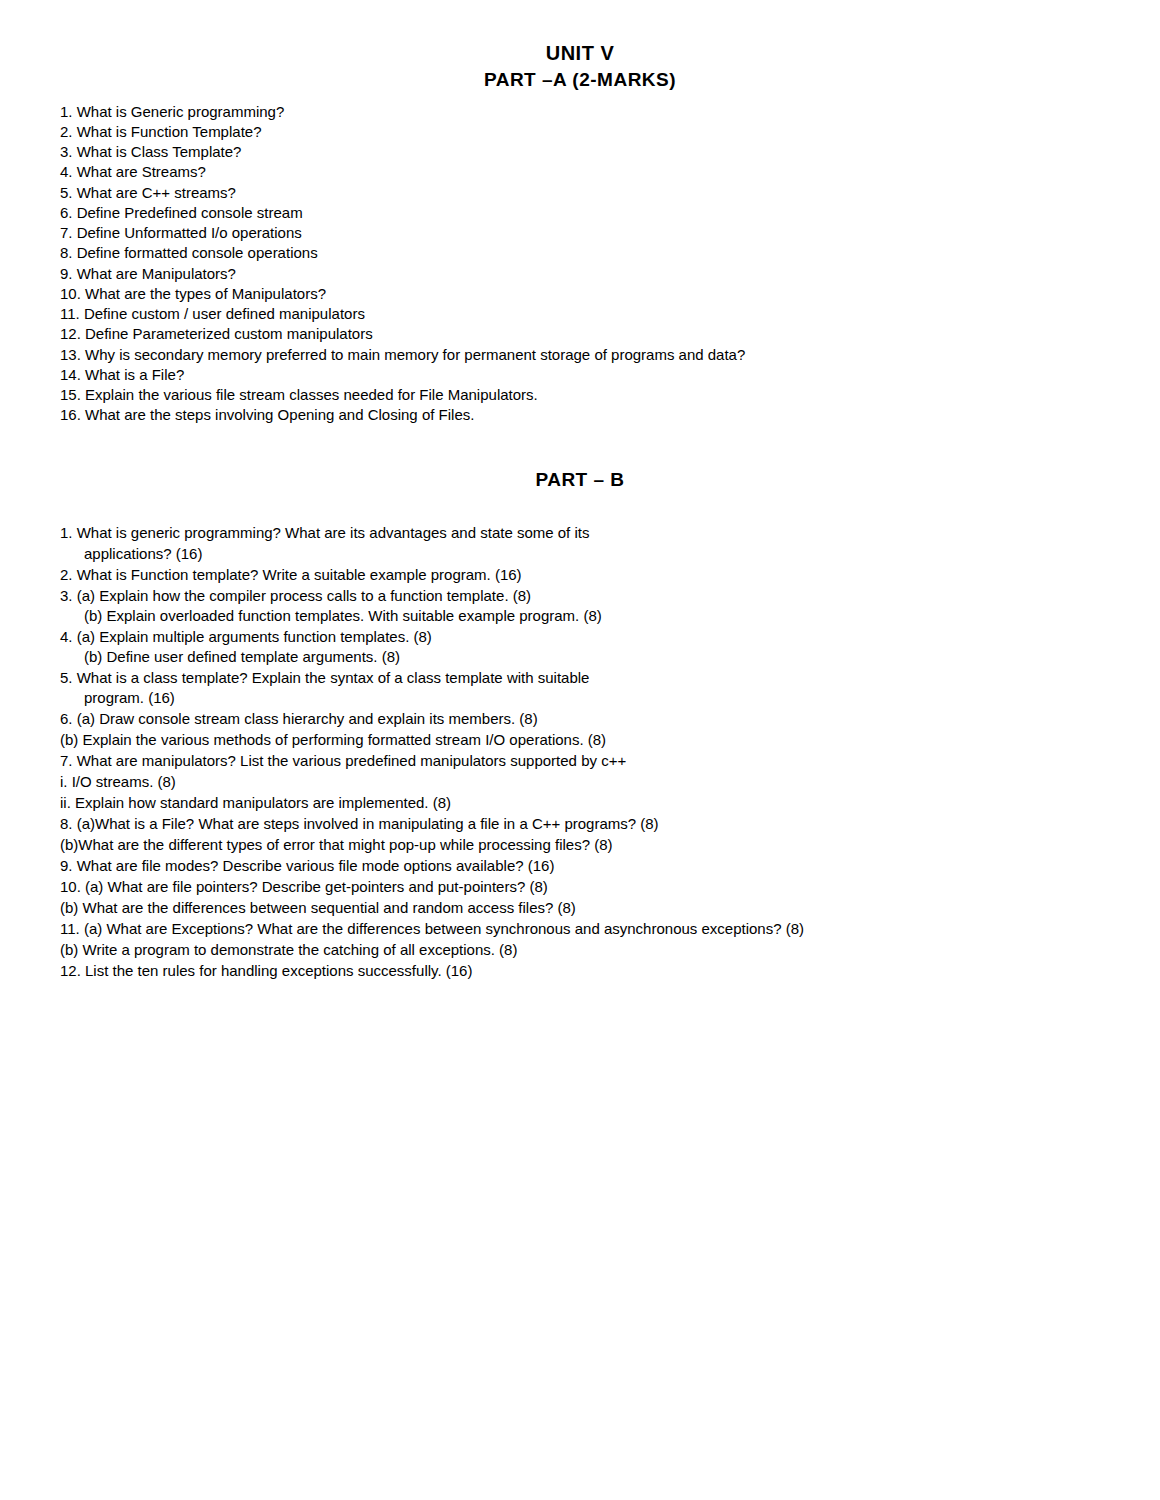UNIT V
PART –A (2-MARKS)
1. What is Generic programming?
2. What is Function Template?
3. What is Class Template?
4. What are Streams?
5. What are C++ streams?
6. Define Predefined console stream
7. Define Unformatted I/o operations
8. Define formatted console operations
9. What are Manipulators?
10. What are the types of Manipulators?
11. Define custom / user defined manipulators
12. Define Parameterized custom manipulators
13. Why is secondary memory preferred to main memory for permanent storage of programs and data?
14. What is a File?
15. Explain the various file stream classes needed for File Manipulators.
16. What are the steps involving Opening and Closing of Files.
PART – B
1. What is generic programming? What are its advantages and state some of its
applications? (16)
2. What is Function template? Write a suitable example program. (16)
3. (a) Explain how the compiler process calls to a function template. (8)
(b) Explain overloaded function templates. With suitable example program. (8)
4. (a) Explain multiple arguments function templates. (8)
(b) Define user defined template arguments. (8)
5. What is a class template? Explain the syntax of a class template with suitable
program. (16)
6. (a) Draw console stream class hierarchy and explain its members. (8)
(b) Explain the various methods of performing formatted stream I/O operations. (8)
7. What are manipulators? List the various predefined manipulators supported by c++
i. I/O streams. (8)
ii. Explain how standard manipulators are implemented. (8)
8. (a)What is a File? What are steps involved in manipulating a file in a C++ programs? (8)
(b)What are the different types of error that might pop-up while processing files? (8)
9. What are file modes? Describe various file mode options available? (16)
10. (a) What are file pointers? Describe get-pointers and put-pointers? (8)
(b) What are the differences between sequential and random access files? (8)
11. (a) What are Exceptions? What are the differences between synchronous and asynchronous exceptions? (8)
(b) Write a program to demonstrate the catching of all exceptions. (8)
12. List the ten rules for handling exceptions successfully. (16)